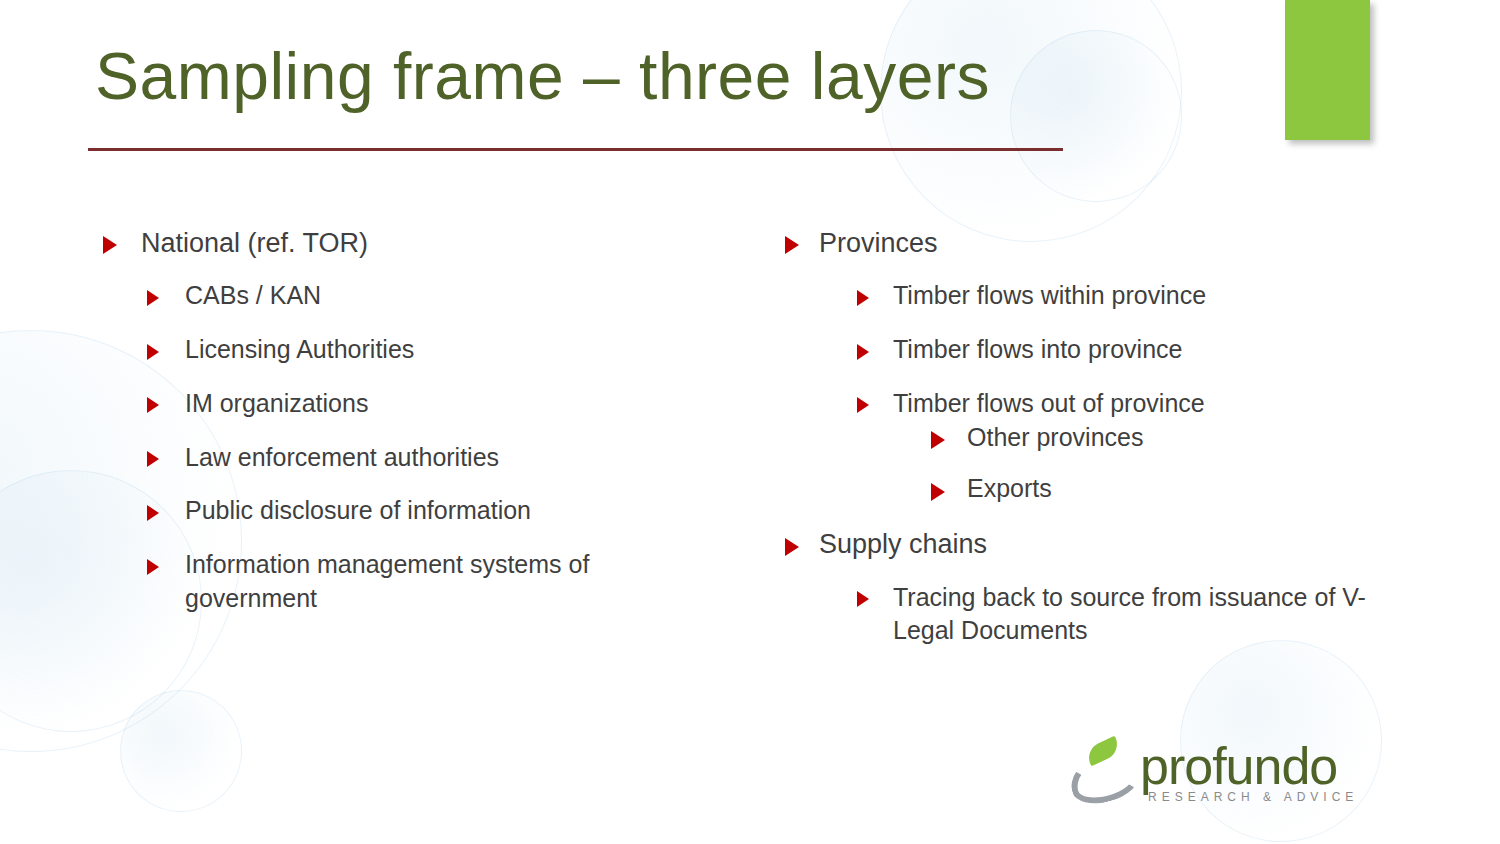Sampling frame – three layers
National (ref. TOR)
CABs / KAN
Licensing Authorities
IM organizations
Law enforcement authorities
Public disclosure of information
Information management systems of government
Provinces
Timber flows within province
Timber flows into province
Timber flows out of province
Other provinces
Exports
Supply chains
Tracing back to source from issuance of V-Legal Documents
profundo
RESEARCH & ADVICE